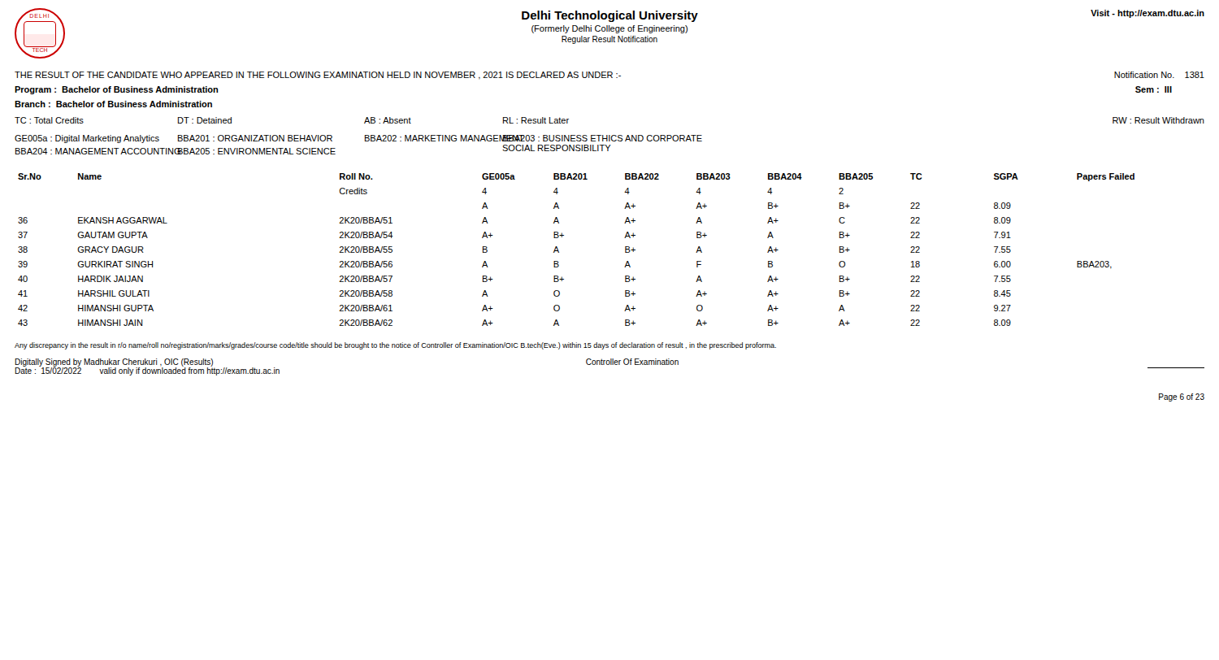Visit - http://exam.dtu.ac.in
Delhi Technological University
(Formerly Delhi College of Engineering)
Regular Result Notification
THE RESULT OF THE CANDIDATE WHO APPEARED IN THE FOLLOWING EXAMINATION HELD IN NOVEMBER , 2021 IS DECLARED AS UNDER :- Notification No. 1381
Program : Bachelor of Business Administration Sem : III
Branch : Bachelor of Business Administration
TC : Total Credits DT : Detained AB : Absent RL : Result Later RW : Result Withdrawn
GE005a : Digital Marketing Analytics BBA201 : ORGANIZATION BEHAVIOR BBA202 : MARKETING MANAGEMENT BBA203 : BUSINESS ETHICS AND CORPORATE SOCIAL RESPONSIBILITY BBA204 : MANAGEMENT ACCOUNTING BBA205 : ENVIRONMENTAL SCIENCE
| Sr.No | Name | Roll No. | GE005a | BBA201 | BBA202 | BBA203 | BBA204 | BBA205 | TC | SGPA | Papers Failed |
| --- | --- | --- | --- | --- | --- | --- | --- | --- | --- | --- | --- |
| | | Credits | 4 | 4 | 4 | 4 | 4 | 2 | | | |
| | | | A | A | A+ | A+ | B+ | B+ | 22 | 8.09 | |
| 36 | EKANSH AGGARWAL | 2K20/BBA/51 | A | A | A+ | A | A+ | C | 22 | 8.09 | |
| 37 | GAUTAM GUPTA | 2K20/BBA/54 | A+ | B+ | A+ | B+ | A | B+ | 22 | 7.91 | |
| 38 | GRACY DAGUR | 2K20/BBA/55 | B | A | B+ | A | A+ | B+ | 22 | 7.55 | |
| 39 | GURKIRAT SINGH | 2K20/BBA/56 | A | B | A | F | B | O | 18 | 6.00 | BBA203, |
| 40 | HARDIK JAIJAN | 2K20/BBA/57 | B+ | B+ | B+ | A | A+ | B+ | 22 | 7.55 | |
| 41 | HARSHIL GULATI | 2K20/BBA/58 | A | O | B+ | A+ | A+ | B+ | 22 | 8.45 | |
| 42 | HIMANSHI GUPTA | 2K20/BBA/61 | A+ | O | A+ | O | A+ | A | 22 | 9.27 | |
| 43 | HIMANSHI JAIN | 2K20/BBA/62 | A+ | A | B+ | A+ | B+ | A+ | 22 | 8.09 | |
Any discrepancy in the result in r/o name/roll no/registration/marks/grades/course code/title should be brought to the notice of Controller of Examination/OIC B.tech(Eve.) within 15 days of declaration of result , in the prescribed proforma.
Digitally Signed by Madhukar Cherukuri , OIC (Results)
Date : 15/02/2022 valid only if downloaded from http://exam.dtu.ac.in
Controller Of Examination
Page 6 of 23